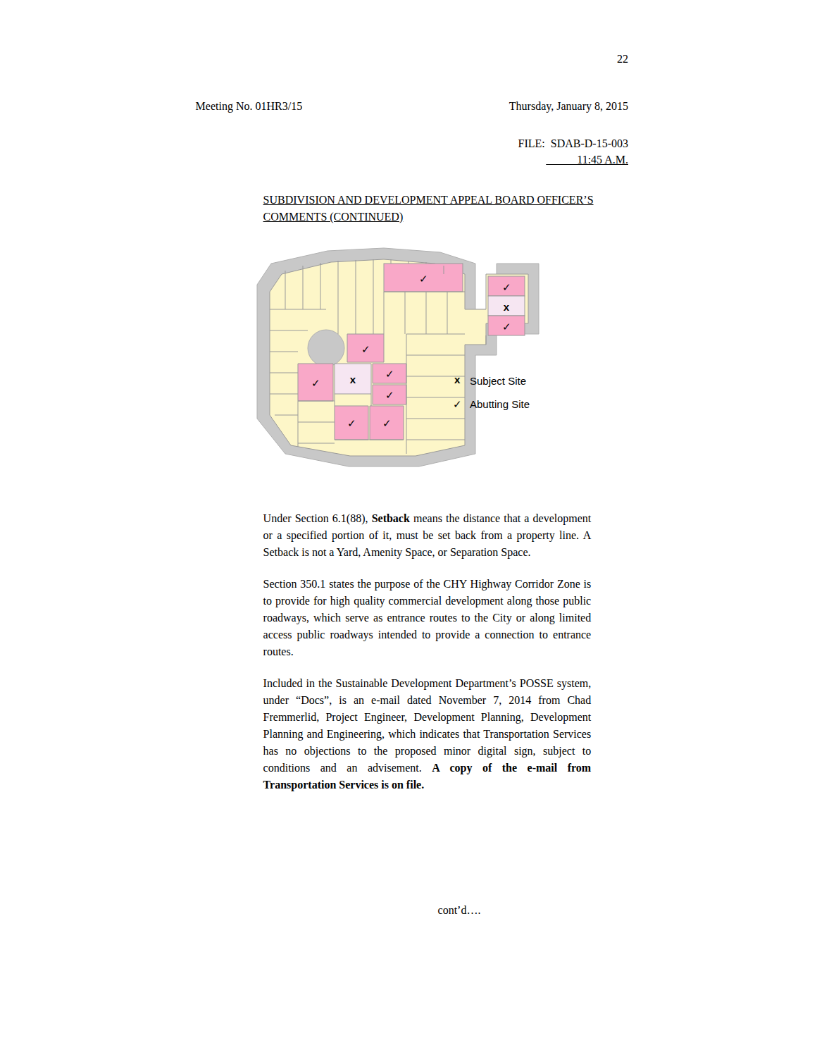22
Meeting No. 01HR3/15 Thursday, January 8, 2015
FILE: SDAB-D-15-003 11:45 A.M.
SUBDIVISION AND DEVELOPMENT APPEAL BOARD OFFICER’S COMMENTS (CONTINUED)
✓ ✓ x ✓ ✓ x ✓ ✓ ✓ ✓ ✓ x Subject Site ✓ Abutting Site
Under Section 6.1(88), Setback means the distance that a development or a specified portion of it, must be set back from a property line. A Setback is not a Yard, Amenity Space, or Separation Space.
Section 350.1 states the purpose of the CHY Highway Corridor Zone is to provide for high quality commercial development along those public roadways, which serve as entrance routes to the City or along limited access public roadways intended to provide a connection to entrance routes.
Included in the Sustainable Development Department’s POSSE system, under “Docs”, is an e-mail dated November 7, 2014 from Chad Fremmerlid, Project Engineer, Development Planning, Development Planning and Engineering, which indicates that Transportation Services has no objections to the proposed minor digital sign, subject to conditions and an advisement. A copy of the e-mail from Transportation Services is on file.
cont’d….